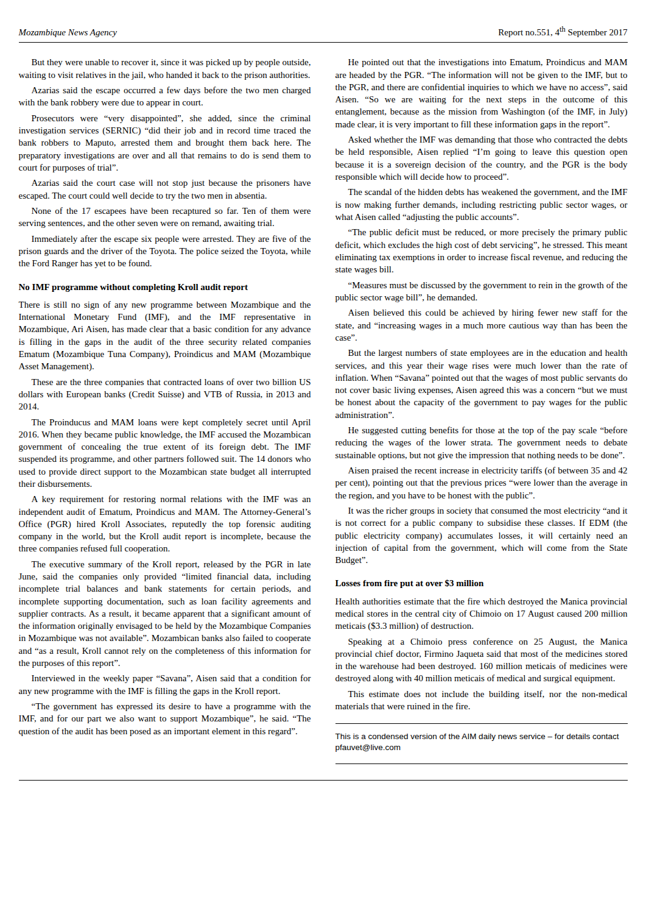Mozambique News Agency Report no.551, 4th September 2017
But they were unable to recover it, since it was picked up by people outside, waiting to visit relatives in the jail, who handed it back to the prison authorities.
Azarias said the escape occurred a few days before the two men charged with the bank robbery were due to appear in court.
Prosecutors were “very disappointed”, she added, since the criminal investigation services (SERNIC) “did their job and in record time traced the bank robbers to Maputo, arrested them and brought them back here. The preparatory investigations are over and all that remains to do is send them to court for purposes of trial”.
Azarias said the court case will not stop just because the prisoners have escaped. The court could well decide to try the two men in absentia.
None of the 17 escapees have been recaptured so far. Ten of them were serving sentences, and the other seven were on remand, awaiting trial.
Immediately after the escape six people were arrested. They are five of the prison guards and the driver of the Toyota. The police seized the Toyota, while the Ford Ranger has yet to be found.
No IMF programme without completing Kroll audit report
There is still no sign of any new programme between Mozambique and the International Monetary Fund (IMF), and the IMF representative in Mozambique, Ari Aisen, has made clear that a basic condition for any advance is filling in the gaps in the audit of the three security related companies Ematum (Mozambique Tuna Company), Proindicus and MAM (Mozambique Asset Management).
These are the three companies that contracted loans of over two billion US dollars with European banks (Credit Suisse) and VTB of Russia, in 2013 and 2014.
The Proinducus and MAM loans were kept completely secret until April 2016. When they became public knowledge, the IMF accused the Mozambican government of concealing the true extent of its foreign debt. The IMF suspended its programme, and other partners followed suit. The 14 donors who used to provide direct support to the Mozambican state budget all interrupted their disbursements.
A key requirement for restoring normal relations with the IMF was an independent audit of Ematum, Proindicus and MAM. The Attorney-General’s Office (PGR) hired Kroll Associates, reputedly the top forensic auditing company in the world, but the Kroll audit report is incomplete, because the three companies refused full cooperation.
The executive summary of the Kroll report, released by the PGR in late June, said the companies only provided “limited financial data, including incomplete trial balances and bank statements for certain periods, and incomplete supporting documentation, such as loan facility agreements and supplier contracts. As a result, it became apparent that a significant amount of the information originally envisaged to be held by the Mozambique Companies in Mozambique was not available”. Mozambican banks also failed to cooperate and “as a result, Kroll cannot rely on the completeness of this information for the purposes of this report”.
Interviewed in the weekly paper “Savana”, Aisen said that a condition for any new programme with the IMF is filling the gaps in the Kroll report.
“The government has expressed its desire to have a programme with the IMF, and for our part we also want to support Mozambique”, he said. “The question of the audit has been posed as an important element in this regard”.
He pointed out that the investigations into Ematum, Proindicus and MAM are headed by the PGR. “The information will not be given to the IMF, but to the PGR, and there are confidential inquiries to which we have no access”, said Aisen. “So we are waiting for the next steps in the outcome of this entanglement, because as the mission from Washington (of the IMF, in July) made clear, it is very important to fill these information gaps in the report”.
Asked whether the IMF was demanding that those who contracted the debts be held responsible, Aisen replied “I’m going to leave this question open because it is a sovereign decision of the country, and the PGR is the body responsible which will decide how to proceed”.
The scandal of the hidden debts has weakened the government, and the IMF is now making further demands, including restricting public sector wages, or what Aisen called “adjusting the public accounts”.
“The public deficit must be reduced, or more precisely the primary public deficit, which excludes the high cost of debt servicing”, he stressed. This meant eliminating tax exemptions in order to increase fiscal revenue, and reducing the state wages bill.
“Measures must be discussed by the government to rein in the growth of the public sector wage bill”, he demanded.
Aisen believed this could be achieved by hiring fewer new staff for the state, and “increasing wages in a much more cautious way than has been the case”.
But the largest numbers of state employees are in the education and health services, and this year their wage rises were much lower than the rate of inflation. When “Savana” pointed out that the wages of most public servants do not cover basic living expenses, Aisen agreed this was a concern “but we must be honest about the capacity of the government to pay wages for the public administration”.
He suggested cutting benefits for those at the top of the pay scale “before reducing the wages of the lower strata. The government needs to debate sustainable options, but not give the impression that nothing needs to be done”.
Aisen praised the recent increase in electricity tariffs (of between 35 and 42 per cent), pointing out that the previous prices “were lower than the average in the region, and you have to be honest with the public”.
It was the richer groups in society that consumed the most electricity “and it is not correct for a public company to subsidise these classes. If EDM (the public electricity company) accumulates losses, it will certainly need an injection of capital from the government, which will come from the State Budget”.
Losses from fire put at over $3 million
Health authorities estimate that the fire which destroyed the Manica provincial medical stores in the central city of Chimoio on 17 August caused 200 million meticais ($3.3 million) of destruction.
Speaking at a Chimoio press conference on 25 August, the Manica provincial chief doctor, Firmino Jaqueta said that most of the medicines stored in the warehouse had been destroyed. 160 million meticais of medicines were destroyed along with 40 million meticais of medical and surgical equipment.
This estimate does not include the building itself, nor the non-medical materials that were ruined in the fire.
This is a condensed version of the AIM daily news service – for details contact pfauvet@live.com